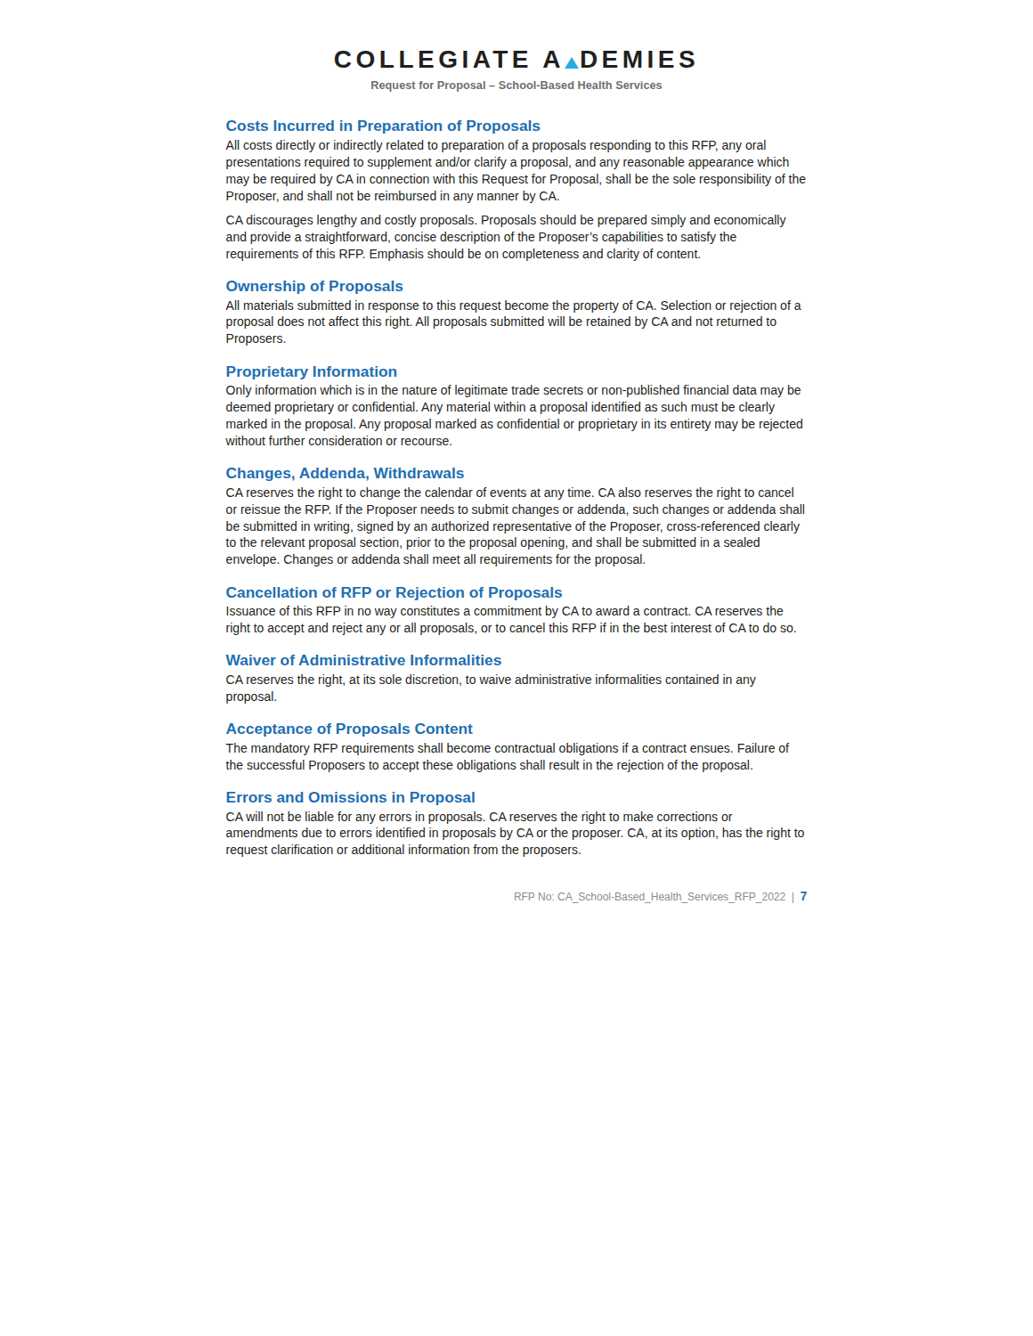COLLEGIATE A DEMIES
Request for Proposal – School-Based Health Services
Costs Incurred in Preparation of Proposals
All costs directly or indirectly related to preparation of a proposals responding to this RFP, any oral presentations required to supplement and/or clarify a proposal, and any reasonable appearance which may be required by CA in connection with this Request for Proposal, shall be the sole responsibility of the Proposer, and shall not be reimbursed in any manner by CA.
CA discourages lengthy and costly proposals. Proposals should be prepared simply and economically and provide a straightforward, concise description of the Proposer’s capabilities to satisfy the requirements of this RFP. Emphasis should be on completeness and clarity of content.
Ownership of Proposals
All materials submitted in response to this request become the property of CA. Selection or rejection of a proposal does not affect this right. All proposals submitted will be retained by CA and not returned to Proposers.
Proprietary Information
Only information which is in the nature of legitimate trade secrets or non-published financial data may be deemed proprietary or confidential. Any material within a proposal identified as such must be clearly marked in the proposal. Any proposal marked as confidential or proprietary in its entirety may be rejected without further consideration or recourse.
Changes, Addenda, Withdrawals
CA reserves the right to change the calendar of events at any time. CA also reserves the right to cancel or reissue the RFP. If the Proposer needs to submit changes or addenda, such changes or addenda shall be submitted in writing, signed by an authorized representative of the Proposer, cross-referenced clearly to the relevant proposal section, prior to the proposal opening, and shall be submitted in a sealed envelope. Changes or addenda shall meet all requirements for the proposal.
Cancellation of RFP or Rejection of Proposals
Issuance of this RFP in no way constitutes a commitment by CA to award a contract. CA reserves the right to accept and reject any or all proposals, or to cancel this RFP if in the best interest of CA to do so.
Waiver of Administrative Informalities
CA reserves the right, at its sole discretion, to waive administrative informalities contained in any proposal.
Acceptance of Proposals Content
The mandatory RFP requirements shall become contractual obligations if a contract ensues. Failure of the successful Proposers to accept these obligations shall result in the rejection of the proposal.
Errors and Omissions in Proposal
CA will not be liable for any errors in proposals. CA reserves the right to make corrections or amendments due to errors identified in proposals by CA or the proposer. CA, at its option, has the right to request clarification or additional information from the proposers.
RFP No: CA_School-Based_Health_Services_RFP_2022 | 7